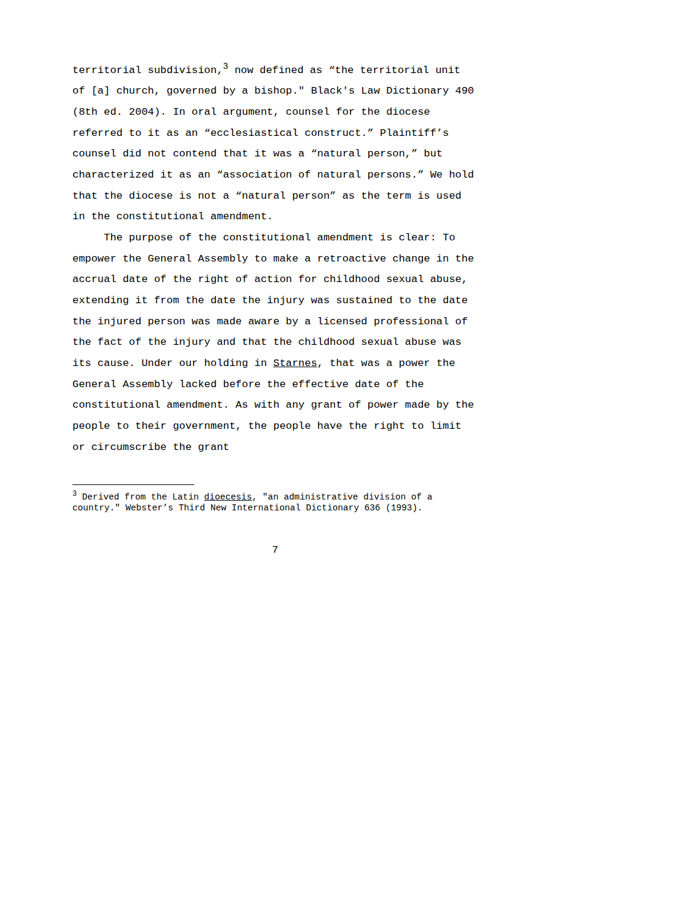territorial subdivision,3 now defined as “the territorial unit of [a] church, governed by a bishop." Black's Law Dictionary 490 (8th ed. 2004). In oral argument, counsel for the diocese referred to it as an “ecclesiastical construct.” Plaintiff’s counsel did not contend that it was a “natural person,” but characterized it as an “association of natural persons.” We hold that the diocese is not a “natural person” as the term is used in the constitutional amendment.
The purpose of the constitutional amendment is clear: To empower the General Assembly to make a retroactive change in the accrual date of the right of action for childhood sexual abuse, extending it from the date the injury was sustained to the date the injured person was made aware by a licensed professional of the fact of the injury and that the childhood sexual abuse was its cause. Under our holding in Starnes, that was a power the General Assembly lacked before the effective date of the constitutional amendment. As with any grant of power made by the people to their government, the people have the right to limit or circumscribe the grant
3 Derived from the Latin dioecesis, "an administrative division of a country." Webster’s Third New International Dictionary 636 (1993).
7